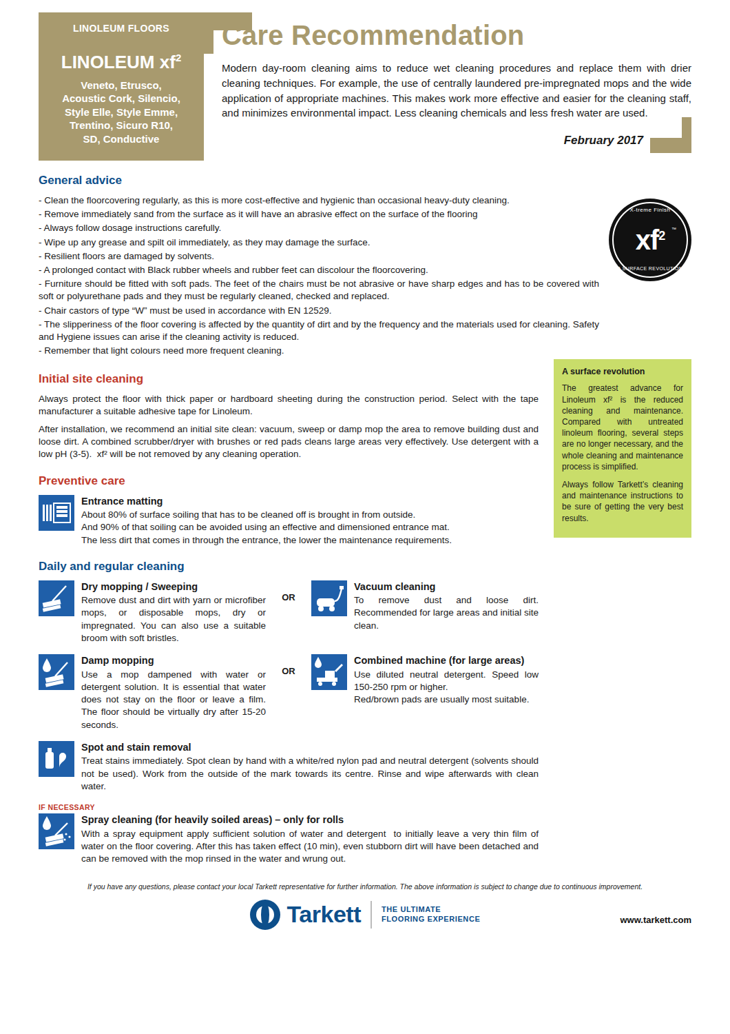LINOLEUM FLOORS
LINOLEUM xf2
Veneto, Etrusco,
Acoustic Cork, Silencio,
Style Elle, Style Emme,
Trentino, Sicuro R10,
SD, Conductive
Care Recommendation
Modern day-room cleaning aims to reduce wet cleaning procedures and replace them with drier cleaning techniques. For example, the use of centrally laundered pre-impregnated mops and the wide application of appropriate machines. This makes work more effective and easier for the cleaning staff, and minimizes environmental impact. Less cleaning chemicals and less fresh water are used.
February 2017
General advice
- Clean the floorcovering regularly, as this is more cost-effective and hygienic than occasional heavy-duty cleaning.
- Remove immediately sand from the surface as it will have an abrasive effect on the surface of the flooring
- Always follow dosage instructions carefully.
- Wipe up any grease and spilt oil immediately, as they may damage the surface.
- Resilient floors are damaged by solvents.
- A prolonged contact with Black rubber wheels and rubber feet can discolour the floorcovering.
- Furniture should be fitted with soft pads. The feet of the chairs must be not abrasive or have sharp edges and has to be covered with soft or polyurethane pads and they must be regularly cleaned, checked and replaced.
- Chair castors of type “W” must be used in accordance with EN 12529.
- The slipperiness of the floor covering is affected by the quantity of dirt and by the frequency and the materials used for cleaning. Safety and Hygiene issues can arise if the cleaning activity is reduced.
- Remember that light colours need more frequent cleaning.
X-treme Finish xf2 ™ A SURFACE REVOLUTION
Initial site cleaning
Always protect the floor with thick paper or hardboard sheeting during the construction period. Select with the tape manufacturer a suitable adhesive tape for Linoleum.
After installation, we recommend an initial site clean: vacuum, sweep or damp mop the area to remove building dust and loose dirt. A combined scrubber/dryer with brushes or red pads cleans large areas very effectively. Use detergent with a low pH (3-5). xf² will be not removed by any cleaning operation.
Preventive care
Entrance matting
About 80% of surface soiling that has to be cleaned off is brought in from outside.
And 90% of that soiling can be avoided using an effective and dimensioned entrance mat.
The less dirt that comes in through the entrance, the lower the maintenance requirements.
Daily and regular cleaning
Dry mopping / Sweeping
Remove dust and dirt with yarn or microfiber mops, or disposable mops, dry or impregnated. You can also use a suitable broom with soft bristles.
OR
Vacuum cleaning
To remove dust and loose dirt. Recommended for large areas and initial site clean.
Damp mopping
Use a mop dampened with water or detergent solution. It is essential that water does not stay on the floor or leave a film. The floor should be virtually dry after 15-20 seconds.
OR
Combined machine (for large areas)
Use diluted neutral detergent. Speed low 150-250 rpm or higher.
Red/brown pads are usually most suitable.
Spot and stain removal
Treat stains immediately. Spot clean by hand with a white/red nylon pad and neutral detergent (solvents should not be used). Work from the outside of the mark towards its centre. Rinse and wipe afterwards with clean water.
IF NECESSARY
Spray cleaning (for heavily soiled areas) – only for rolls
With a spray equipment apply sufficient solution of water and detergent to initially leave a very thin film of water on the floor covering. After this has taken effect (10 min), even stubborn dirt will have been detached and can be removed with the mop rinsed in the water and wrung out.
A surface revolution
The greatest advance for Linoleum xf² is the reduced cleaning and maintenance. Compared with untreated linoleum flooring, several steps are no longer necessary, and the whole cleaning and maintenance process is simplified.
Always follow Tarkett’s cleaning and maintenance instructions to be sure of getting the very best results.
If you have any questions, please contact your local Tarkett representative for further information. The above information is subject to change due to continuous improvement.
Tarkett
THE ULTIMATE
FLOORING EXPERIENCE
www.tarkett.com